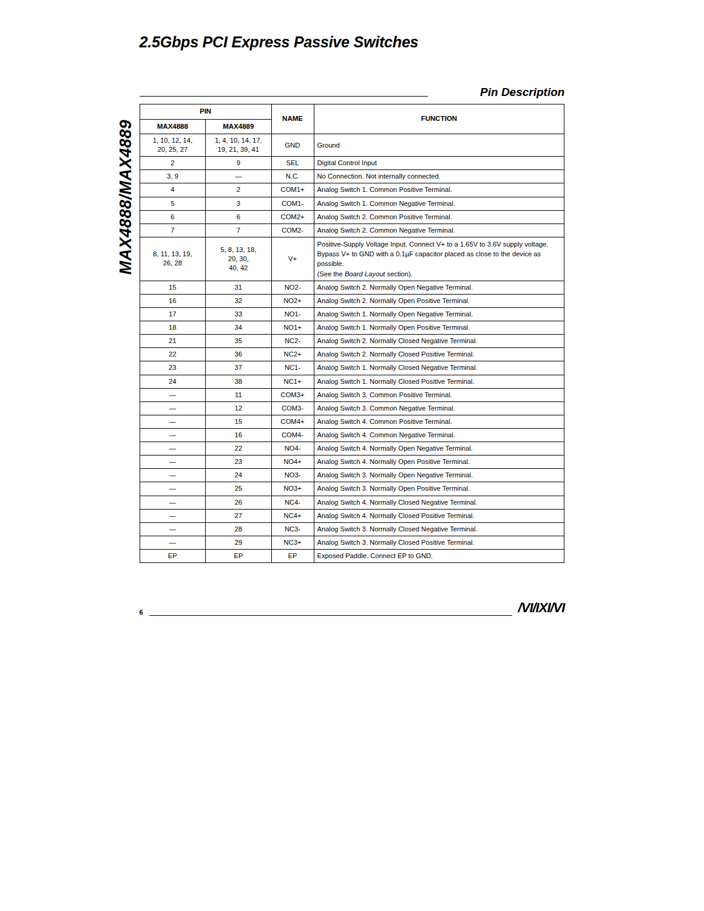MAX4888/MAX4889
2.5Gbps PCI Express Passive Switches
Pin Description
| PIN | NAME | FUNCTION |
| --- | --- | --- |
| MAX4888 | MAX4889 |
| 1, 10, 12, 14, 20, 25, 27 | 1, 4, 10, 14, 17, 19, 21, 39, 41 | GND | Ground |
| 2 | 9 | SEL | Digital Control Input |
| 3, 9 | — | N.C. | No Connection. Not internally connected. |
| 4 | 2 | COM1+ | Analog Switch 1. Common Positive Terminal. |
| 5 | 3 | COM1- | Analog Switch 1. Common Negative Terminal. |
| 6 | 6 | COM2+ | Analog Switch 2. Common Positive Terminal. |
| 7 | 7 | COM2- | Analog Switch 2. Common Negative Terminal. |
| 8, 11, 13, 19, 26, 28 | 5, 8, 13, 18, 20, 30, 40, 42 | V+ | Positive-Supply Voltage Input. Connect V+ to a 1.65V to 3.6V supply voltage. Bypass V+ to GND with a 0.1µF capacitor placed as close to the device as possible. (See the Board Layout section). |
| 15 | 31 | NO2- | Analog Switch 2. Normally Open Negative Terminal. |
| 16 | 32 | NO2+ | Analog Switch 2. Normally Open Positive Terminal. |
| 17 | 33 | NO1- | Analog Switch 1. Normally Open Negative Terminal. |
| 18 | 34 | NO1+ | Analog Switch 1. Normally Open Positive Terminal. |
| 21 | 35 | NC2- | Analog Switch 2. Normally Closed Negative Terminal. |
| 22 | 36 | NC2+ | Analog Switch 2. Normally Closed Positive Terminal. |
| 23 | 37 | NC1- | Analog Switch 1. Normally Closed Negative Terminal. |
| 24 | 38 | NC1+ | Analog Switch 1. Normally Closed Positive Terminal. |
| — | 11 | COM3+ | Analog Switch 3. Common Positive Terminal. |
| — | 12 | COM3- | Analog Switch 3. Common Negative Terminal. |
| — | 15 | COM4+ | Analog Switch 4. Common Positive Terminal. |
| — | 16 | COM4- | Analog Switch 4. Common Negative Terminal. |
| — | 22 | NO4- | Analog Switch 4. Normally Open Negative Terminal. |
| — | 23 | NO4+ | Analog Switch 4. Normally Open Positive Terminal. |
| — | 24 | NO3- | Analog Switch 3. Normally Open Negative Terminal. |
| — | 25 | NO3+ | Analog Switch 3. Normally Open Positive Terminal. |
| — | 26 | NC4- | Analog Switch 4. Normally Closed Negative Terminal. |
| — | 27 | NC4+ | Analog Switch 4. Normally Closed Positive Terminal. |
| — | 28 | NC3- | Analog Switch 3. Normally Closed Negative Terminal. |
| — | 29 | NC3+ | Analog Switch 3. Normally Closed Positive Terminal. |
| EP | EP | EP | Exposed Paddle. Connect EP to GND. |
6
/VI/IXI/VI